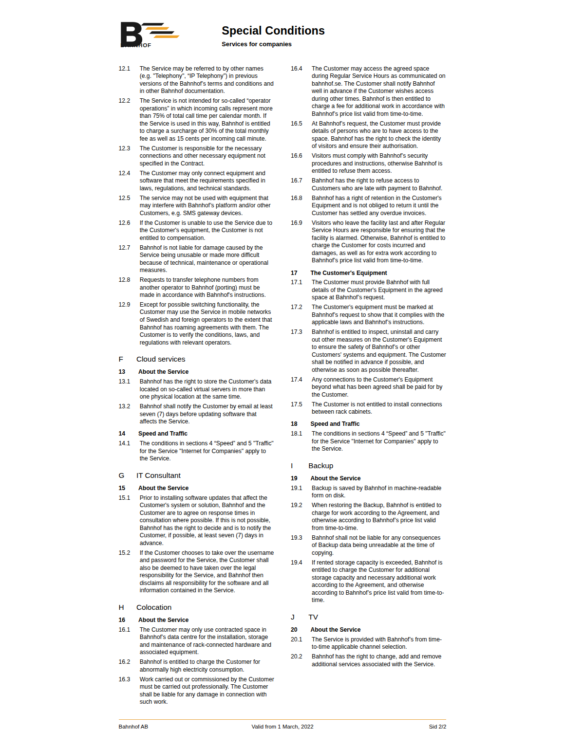BAHNHOF
Special Conditions
Services for companies
12.1 The Service may be referred to by other names (e.g. "Telephony", “IP Telephony”) in previous versions of the Bahnhof’s terms and conditions and in other Bahnhof documentation.
12.2 The Service is not intended for so-called “operator operations” in which incoming calls represent more than 75% of total call time per calendar month. If the Service is used in this way, Bahnhof is entitled to charge a surcharge of 30% of the total monthly fee as well as 15 cents per incoming call minute.
12.3 The Customer is responsible for the necessary connections and other necessary equipment not specified in the Contract.
12.4 The Customer may only connect equipment and software that meet the requirements specified in laws, regulations, and technical standards.
12.5 The service may not be used with equipment that may interfere with Bahnhof’s platform and/or other Customers, e.g. SMS gateway devices.
12.6 If the Customer is unable to use the Service due to the Customer's equipment, the Customer is not entitled to compensation.
12.7 Bahnhof is not liable for damage caused by the Service being unusable or made more difficult because of technical, maintenance or operational measures.
12.8 Requests to transfer telephone numbers from another operator to Bahnhof (porting) must be made in accordance with Bahnhof's instructions.
12.9 Except for possible switching functionality, the Customer may use the Service in mobile networks of Swedish and foreign operators to the extent that Bahnhof has roaming agreements with them. The Customer is to verify the conditions, laws, and regulations with relevant operators.
FCloud services
13 About the Service
13.1 Bahnhof has the right to store the Customer's data located on so-called virtual servers in more than one physical location at the same time.
13.2 Bahnhof shall notify the Customer by email at least seven (7) days before updating software that affects the Service.
14 Speed and Traffic
14.1 The conditions in sections 4 “Speed” and 5 "Traffic" for the Service "Internet for Companies" apply to the Service.
GIT Consultant
15 About the Service
15.1 Prior to installing software updates that affect the Customer's system or solution, Bahnhof and the Customer are to agree on response times in consultation where possible. If this is not possible, Bahnhof has the right to decide and is to notify the Customer, if possible, at least seven (7) days in advance.
15.2 If the Customer chooses to take over the username and password for the Service, the Customer shall also be deemed to have taken over the legal responsibility for the Service, and Bahnhof then disclaims all responsibility for the software and all information contained in the Service.
HColocation
16 About the Service
16.1 The Customer may only use contracted space in Bahnhof’s data centre for the installation, storage and maintenance of rack-connected hardware and associated equipment.
16.2 Bahnhof is entitled to charge the Customer for abnormally high electricity consumption.
16.3 Work carried out or commissioned by the Customer must be carried out professionally. The Customer shall be liable for any damage in connection with such work.
16.4 The Customer may access the agreed space during Regular Service Hours as communicated on bahnhof.se. The Customer shall notify Bahnhof well in advance if the Customer wishes access during other times. Bahnhof is then entitled to charge a fee for additional work in accordance with Bahnhof’s price list valid from time-to-time.
16.5 At Bahnhof’s request, the Customer must provide details of persons who are to have access to the space. Bahnhof has the right to check the identity of visitors and ensure their authorisation.
16.6 Visitors must comply with Bahnhof’s security procedures and instructions, otherwise Bahnhof is entitled to refuse them access.
16.7 Bahnhof has the right to refuse access to Customers who are late with payment to Bahnhof.
16.8 Bahnhof has a right of retention in the Customer's Equipment and is not obliged to return it until the Customer has settled any overdue invoices.
16.9 Visitors who leave the facility last and after Regular Service Hours are responsible for ensuring that the facility is alarmed. Otherwise, Bahnhof is entitled to charge the Customer for costs incurred and damages, as well as for extra work according to Bahnhof’s price list valid from time-to-time.
17 The Customer's Equipment
17.1 The Customer must provide Bahnhof with full details of the Customer's Equipment in the agreed space at Bahnhof’s request.
17.2 The Customer's equipment must be marked at Bahnhof’s request to show that it complies with the applicable laws and Bahnhof’s instructions.
17.3 Bahnhof is entitled to inspect, uninstall and carry out other measures on the Customer's Equipment to ensure the safety of Bahnhof’s or other Customers' systems and equipment. The Customer shall be notified in advance if possible, and otherwise as soon as possible thereafter.
17.4 Any connections to the Customer's Equipment beyond what has been agreed shall be paid for by the Customer.
17.5 The Customer is not entitled to install connections between rack cabinets.
18 Speed and Traffic
18.1 The conditions in sections 4 “Speed” and 5 "Traffic" for the Service "Internet for Companies" apply to the Service.
IBackup
19 About the Service
19.1 Backup is saved by Bahnhof in machine-readable form on disk.
19.2 When restoring the Backup, Bahnhof is entitled to charge for work according to the Agreement, and otherwise according to Bahnhof’s price list valid from time-to-time.
19.3 Bahnhof shall not be liable for any consequences of Backup data being unreadable at the time of copying.
19.4 If rented storage capacity is exceeded, Bahnhof is entitled to charge the Customer for additional storage capacity and necessary additional work according to the Agreement, and otherwise according to Bahnhof’s price list valid from time-to-time.
JTV
20 About the Service
20.1 The Service is provided with Bahnhof’s from time-to-time applicable channel selection.
20.2 Bahnhof has the right to change, add and remove additional services associated with the Service.
Bahnhof AB
Valid from 1 March, 2022
Sid 2/2